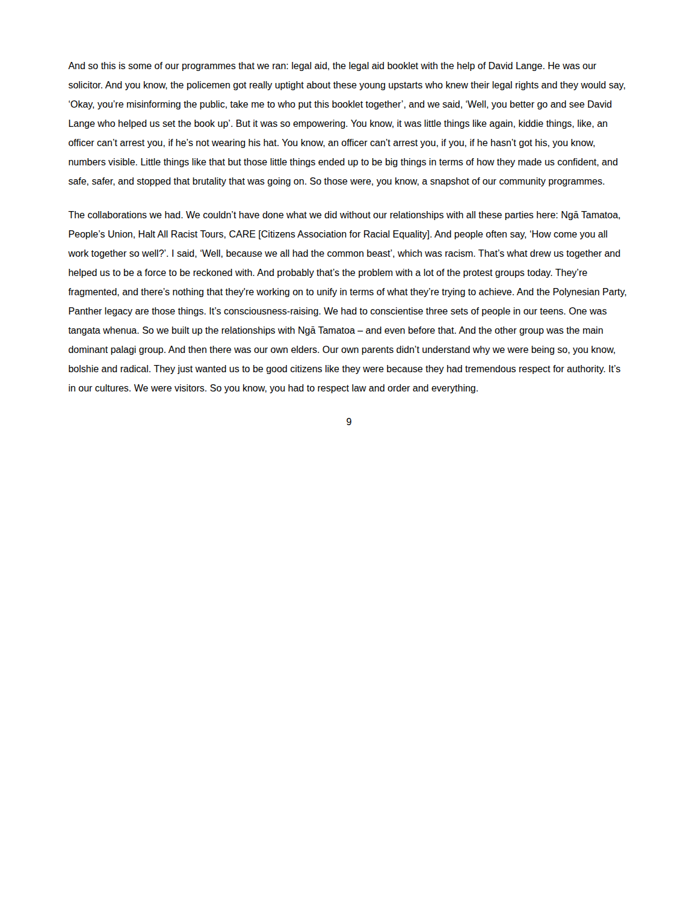And so this is some of our programmes that we ran: legal aid, the legal aid booklet with the help of David Lange. He was our solicitor. And you know, the policemen got really uptight about these young upstarts who knew their legal rights and they would say, ‘Okay, you’re misinforming the public, take me to who put this booklet together’, and we said, ‘Well, you better go and see David Lange who helped us set the book up’. But it was so empowering. You know, it was little things like again, kiddie things, like, an officer can’t arrest you, if he’s not wearing his hat. You know, an officer can’t arrest you, if you, if he hasn’t got his, you know, numbers visible. Little things like that but those little things ended up to be big things in terms of how they made us confident, and safe, safer, and stopped that brutality that was going on. So those were, you know, a snapshot of our community programmes.
The collaborations we had. We couldn’t have done what we did without our relationships with all these parties here: Ngā Tamatoa, People’s Union, Halt All Racist Tours, CARE [Citizens Association for Racial Equality]. And people often say, ‘How come you all work together so well?’. I said, ‘Well, because we all had the common beast’, which was racism. That’s what drew us together and helped us to be a force to be reckoned with. And probably that’s the problem with a lot of the protest groups today. They’re fragmented, and there’s nothing that they're working on to unify in terms of what they’re trying to achieve. And the Polynesian Party, Panther legacy are those things. It’s consciousness-raising. We had to conscientise three sets of people in our teens. One was tangata whenua. So we built up the relationships with Ngā Tamatoa – and even before that. And the other group was the main dominant palagi group. And then there was our own elders. Our own parents didn’t understand why we were being so, you know, bolshie and radical. They just wanted us to be good citizens like they were because they had tremendous respect for authority. It’s in our cultures. We were visitors. So you know, you had to respect law and order and everything.
9